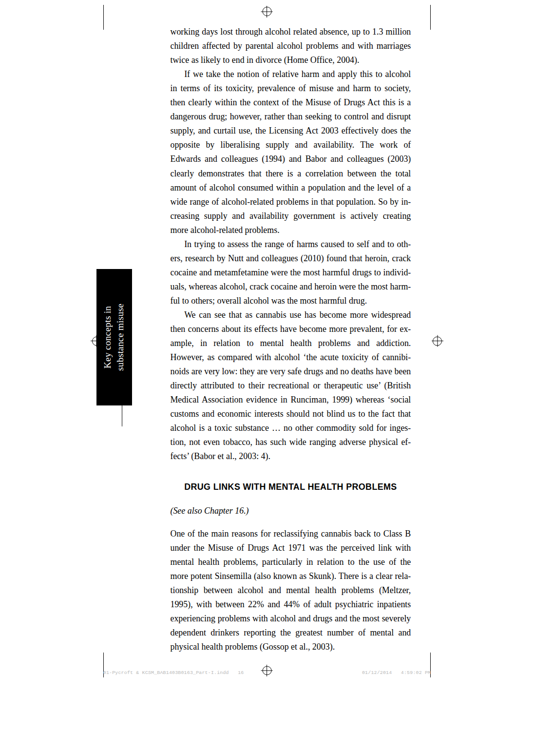Key concepts in
substance misuse
16
working days lost through alcohol related absence, up to 1.3 million children affected by parental alcohol problems and with marriages twice as likely to end in divorce (Home Office, 2004).
If we take the notion of relative harm and apply this to alcohol in terms of its toxicity, prevalence of misuse and harm to society, then clearly within the context of the Misuse of Drugs Act this is a dangerous drug; however, rather than seeking to control and disrupt supply, and curtail use, the Licensing Act 2003 effectively does the opposite by liberalising supply and availability. The work of Edwards and colleagues (1994) and Babor and colleagues (2003) clearly demonstrates that there is a correlation between the total amount of alcohol consumed within a population and the level of a wide range of alcohol-related problems in that population. So by increasing supply and availability government is actively creating more alcohol-related problems.
In trying to assess the range of harms caused to self and to others, research by Nutt and colleagues (2010) found that heroin, crack cocaine and metamfetamine were the most harmful drugs to individuals, whereas alcohol, crack cocaine and heroin were the most harmful to others; overall alcohol was the most harmful drug.
We can see that as cannabis use has become more widespread then concerns about its effects have become more prevalent, for example, in relation to mental health problems and addiction. However, as compared with alcohol ‘the acute toxicity of cannibinoids are very low: they are very safe drugs and no deaths have been directly attributed to their recreational or therapeutic use’ (British Medical Association evidence in Runciman, 1999) whereas ‘social customs and economic interests should not blind us to the fact that alcohol is a toxic substance … no other commodity sold for ingestion, not even tobacco, has such wide ranging adverse physical effects’ (Babor et al., 2003: 4).
Drug links with mental health problems
(See also Chapter 16.)
One of the main reasons for reclassifying cannabis back to Class B under the Misuse of Drugs Act 1971 was the perceived link with mental health problems, particularly in relation to the use of the more potent Sinsemilla (also known as Skunk). There is a clear relationship between alcohol and mental health problems (Meltzer, 1995), with between 22% and 44% of adult psychiatric inpatients experiencing problems with alcohol and drugs and the most severely dependent drinkers reporting the greatest number of mental and physical health problems (Gossop et al., 2003).
01-Pycroft & KCSM_BAB1403B0163_Part-I.indd 16 01/12/2014 4:59:02 PM